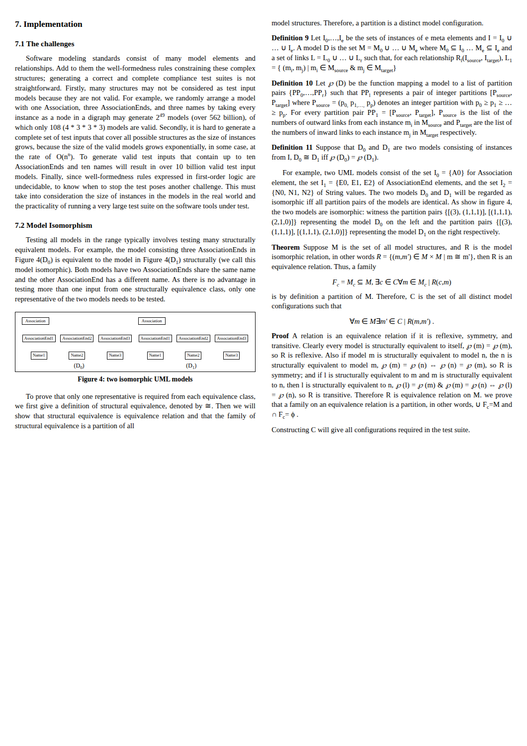7. Implementation
7.1 The challenges
Software modeling standards consist of many model elements and relationships. Add to them the well-formedness rules constraining these complex structures; generating a correct and complete compliance test suites is not straightforward. Firstly, many structures may not be considered as test input models because they are not valid. For example, we randomly arrange a model with one Association, three AssociationEnds, and three names by taking every instance as a node in a digraph may generate 249 models (over 562 billion), of which only 108 (4 * 3 * 3 * 3) models are valid. Secondly, it is hard to generate a complete set of test inputs that cover all possible structures as the size of instances grows, because the size of the valid models grows exponentially, in some case, at the rate of O(nn). To generate valid test inputs that contain up to ten AssociationEnds and ten names will result in over 10 billion valid test input models. Finally, since well-formedness rules expressed in first-order logic are undecidable, to know when to stop the test poses another challenge. This must take into consideration the size of instances in the models in the real world and the practicality of running a very large test suite on the software tools under test.
7.2 Model Isomorphism
Testing all models in the range typically involves testing many structurally equivalent models. For example, the model consisting three AssociationEnds in Figure 4(D0) is equivalent to the model in Figure 4(D1) structurally (we call this model isomorphic). Both models have two AssociationEnds share the same name and the other AssociationEnd has a different name. As there is no advantage in testing more than one input from one structurally equivalence class, only one representative of the two models needs to be tested.
| Association |
| AssociationEnd1 | AssociationEnd2 | AssociationEnd3 |
| Name1 | Name2 | Name3 |
| Association |
| AssociationEnd1 | AssociationEnd2 | AssociationEnd3 |
| Name1 | Name2 | Name3 |
(D0)(D1)
Figure 4: two isomorphic UML models
To prove that only one representative is required from each equivalence class, we first give a definition of structural equivalence, denoted by ≅. Then we will show that structural equivalence is equivalence relation and that the family of structural equivalence is a partition of all
model structures. Therefore, a partition is a distinct model configuration.
Definition 9 Let I0,…,Ie be the sets of instances of e meta elements and I = I0 ∪ … ∪ Ie. A model D is the set M = M0 ∪ … ∪ Me where M0 ⊆ I0 … Me ⊆ Ie and a set of links L = L0 ∪ … ∪ Lr such that, for each relationship Rl(Isource, Itarget), L1 = { (mi, mj) | mi ∈ Msource & mj ∈ Mtarget}
Definition 10 Let ℘ (D) be the function mapping a model to a list of partition pairs {PP0,…,PPr} such that PPl represents a pair of integer partitions [Psource, Ptarget] where Psource = (p0, p1,…, pp) denotes an integer partition with p0 ≥ p1 ≥ … ≥ pp. For every partition pair PP1 = [Psource, Ptarget], Psource is the list of the numbers of outward links from each instance mi in Msource and Ptarget are the list of the numbers of inward links to each instance mj in Mtarget respectively.
Definition 11 Suppose that D0 and D1 are two models consisting of instances from I, D0 ≅ D1 iff ℘ (D0) = ℘ (D1).
For example, two UML models consist of the set I0 = {A0} for Association element, the set I1 = {E0, E1, E2} of AssociationEnd elements, and the set I2 = {N0, N1, N2} of String values. The two models D0 and D1 will be regarded as isomorphic iff all partition pairs of the models are identical. As show in figure 4, the two models are isomorphic: witness the partition pairs {[(3), (1,1,1)], [(1,1,1), (2,1,0)]} representing the model D0 on the left and the partition pairs {[(3), (1,1,1)], [(1,1,1), (2,1,0)]} representing the model D1 on the right respectively.
Theorem Suppose M is the set of all model structures, and R is the model isomorphic relation, in other words R = {(m,m') ∈ M × M | m ≅ m'}, then R is an equivalence relation. Thus, a family
Fc = Mc ⊆ M, ∃c ∈ C∀m ∈ Mc | R(c,m)
is by definition a partition of M. Therefore, C is the set of all distinct model configurations such that
∀m ∈ M∃m' ∈ C | R(m,m') .
Proof A relation is an equivalence relation if it is reflexive, symmetry, and transitive. Clearly every model is structurally equivalent to itself, ℘ (m) = ℘ (m), so R is reflexive. Also if model m is structurally equivalent to model n, the n is structurally equivalent to model m, ℘ (m) = ℘ (n) ⇔ ℘ (n) = ℘ (m), so R is symmetry; and if l is structurally equivalent to m and m is structurally equivalent to n, then l is structurally equivalent to n, ℘ (l) = ℘ (m) & ℘ (m) = ℘ (n) ⇔ ℘ (l) = ℘ (n), so R is transitive. Therefore R is equivalence relation on M. we prove that a family on an equivalence relation is a partition, in other words, ∪ Fc=M and ∩ Fc= ϕ .
Constructing C will give all configurations required in the test suite.